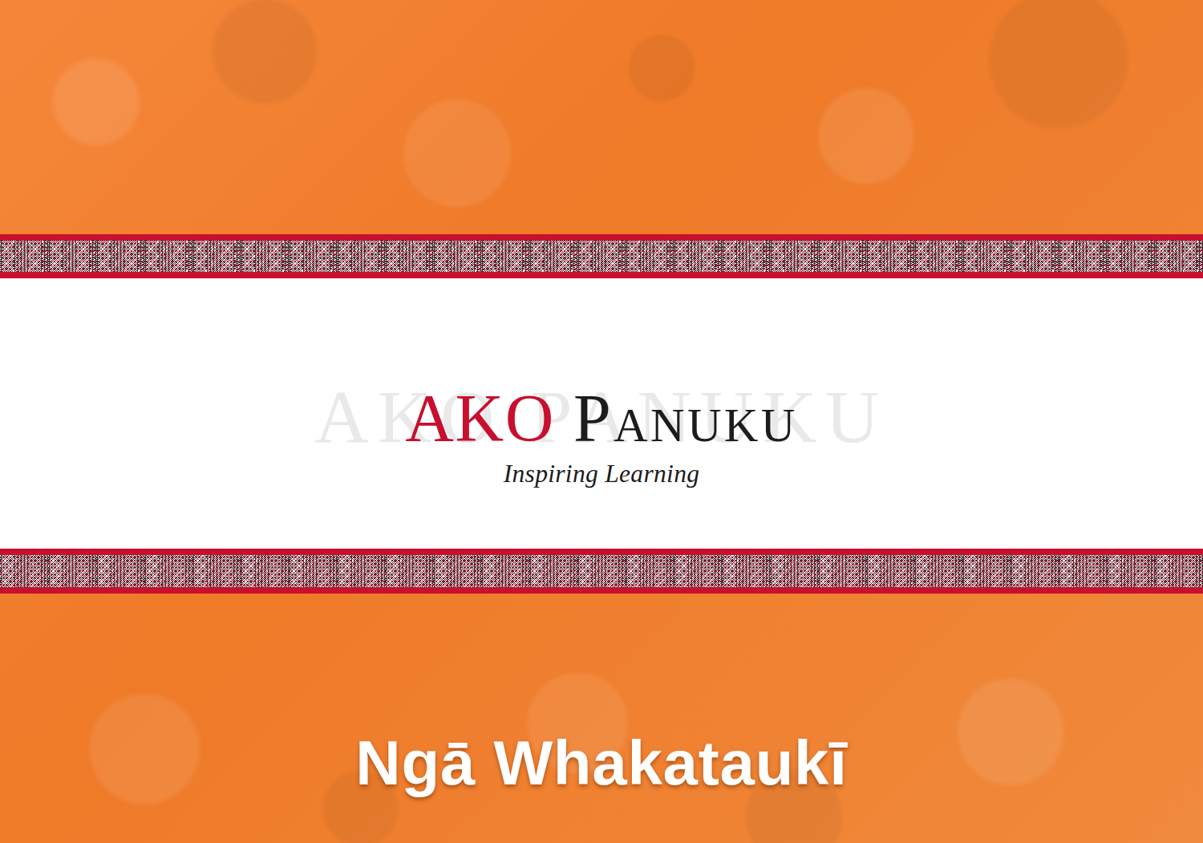AKO PANUKU
AKO Panuku
Inspiring Learning
Ngā Whakataukī